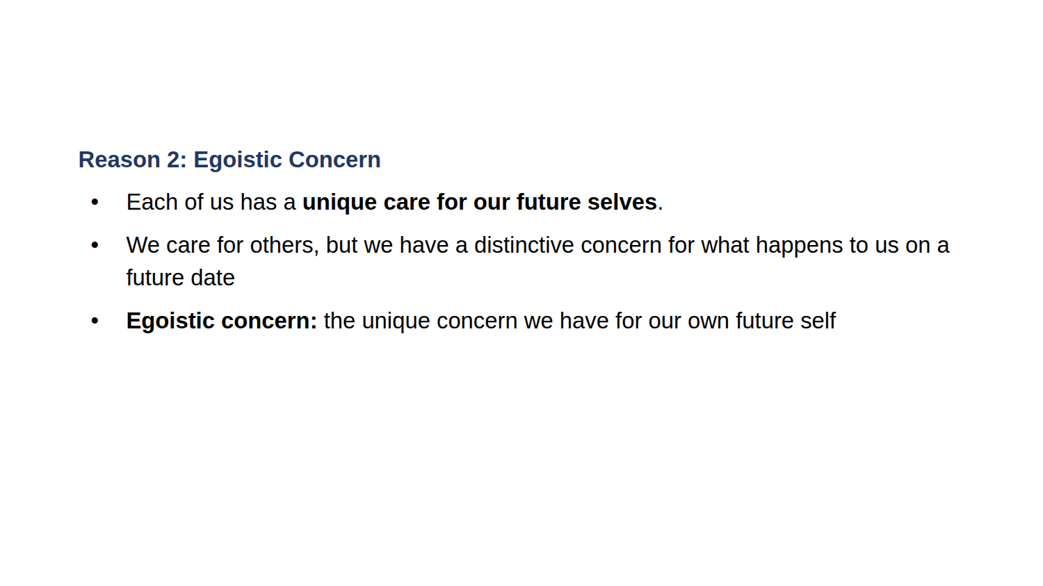Reason 2: Egoistic Concern
Each of us has a unique care for our future selves.
We care for others, but we have a distinctive concern for what happens to us on a future date
Egoistic concern: the unique concern we have for our own future self